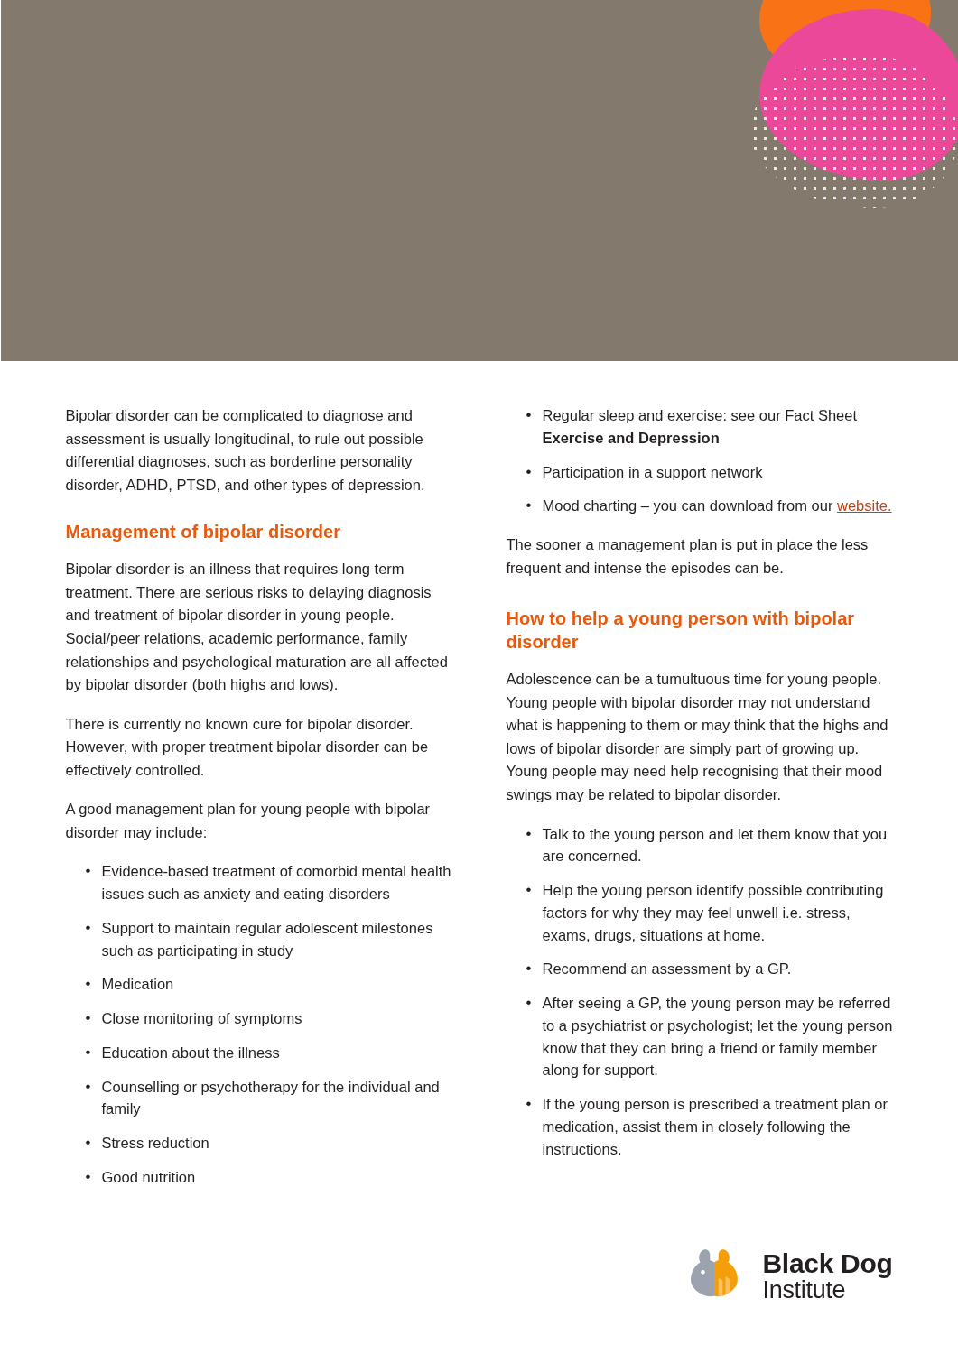Bipolar disorder can be complicated to diagnose and assessment is usually longitudinal, to rule out possible differential diagnoses, such as borderline personality disorder, ADHD, PTSD, and other types of depression.
Management of bipolar disorder
Bipolar disorder is an illness that requires long term treatment. There are serious risks to delaying diagnosis and treatment of bipolar disorder in young people. Social/peer relations, academic performance, family relationships and psychological maturation are all affected by bipolar disorder (both highs and lows).
There is currently no known cure for bipolar disorder. However, with proper treatment bipolar disorder can be effectively controlled.
A good management plan for young people with bipolar disorder may include:
Evidence-based treatment of comorbid mental health issues such as anxiety and eating disorders
Support to maintain regular adolescent milestones such as participating in study
Medication
Close monitoring of symptoms
Education about the illness
Counselling or psychotherapy for the individual and family
Stress reduction
Good nutrition
Regular sleep and exercise: see our Fact Sheet Exercise and Depression
Participation in a support network
Mood charting – you can download from our website.
The sooner a management plan is put in place the less frequent and intense the episodes can be.
How to help a young person with bipolar disorder
Adolescence can be a tumultuous time for young people. Young people with bipolar disorder may not understand what is happening to them or may think that the highs and lows of bipolar disorder are simply part of growing up. Young people may need help recognising that their mood swings may be related to bipolar disorder.
Talk to the young person and let them know that you are concerned.
Help the young person identify possible contributing factors for why they may feel unwell i.e. stress, exams, drugs, situations at home.
Recommend an assessment by a GP.
After seeing a GP, the young person may be referred to a psychiatrist or psychologist; let the young person know that they can bring a friend or family member along for support.
If the young person is prescribed a treatment plan or medication, assist them in closely following the instructions.
Black DogInstitute